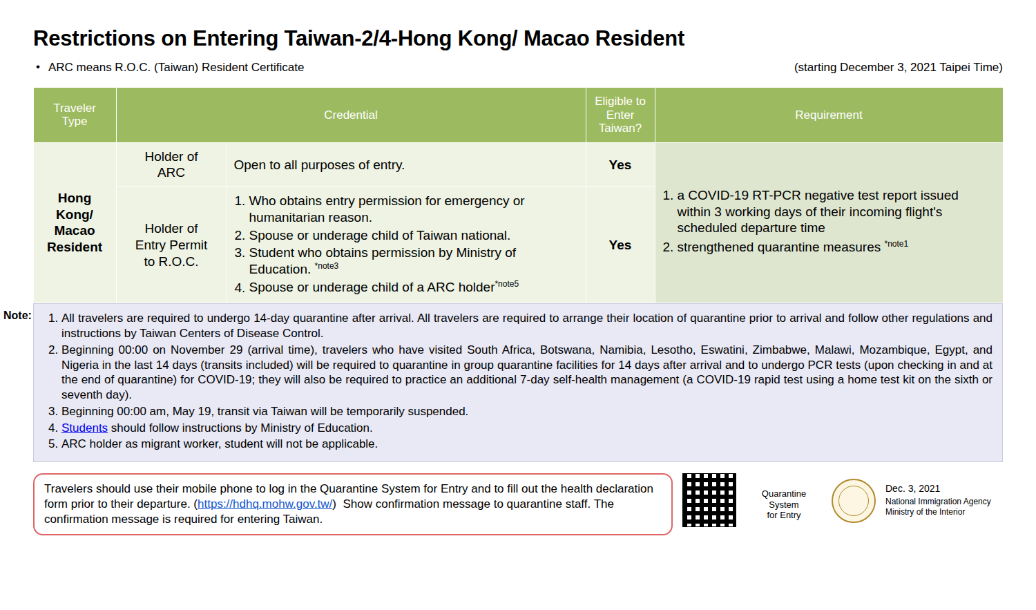Restrictions on Entering Taiwan-2/4-Hong Kong/ Macao Resident
ARC means R.O.C. (Taiwan) Resident Certificate
(starting December 3, 2021 Taipei Time)
| Traveler Type | Credential | Eligible to Enter Taiwan? | Requirement |
| --- | --- | --- | --- |
| Hong Kong/ Macao Resident | Holder of ARC | Open to all purposes of entry. | Yes | a COVID-19 RT-PCR negative test report issued within 3 working days of their incoming flight's scheduled departure time strengthened quarantine measures *note1 |
| Holder of Entry Permit to R.O.C. | Who obtains entry permission for emergency or humanitarian reason. Spouse or underage child of Taiwan national. Student who obtains permission by Ministry of Education. *note3 Spouse or underage child of a ARC holder *note5 | Yes |
Note:
All travelers are required to undergo 14-day quarantine after arrival. All travelers are required to arrange their location of quarantine prior to arrival and follow other regulations and instructions by Taiwan Centers of Disease Control.
Beginning 00:00 on November 29 (arrival time), travelers who have visited South Africa, Botswana, Namibia, Lesotho, Eswatini, Zimbabwe, Malawi, Mozambique, Egypt, and Nigeria in the last 14 days (transits included) will be required to quarantine in group quarantine facilities for 14 days after arrival and to undergo PCR tests (upon checking in and at the end of quarantine) for COVID-19; they will also be required to practice an additional 7-day self-health management (a COVID-19 rapid test using a home test kit on the sixth or seventh day).
Beginning 00:00 am, May 19, transit via Taiwan will be temporarily suspended.
Students should follow instructions by Ministry of Education.
ARC holder as migrant worker, student will not be applicable.
Travelers should use their mobile phone to log in the Quarantine System for Entry and to fill out the health declaration form prior to their departure. (https://hdhq.mohw.gov.tw/) Show confirmation message to quarantine staff. The confirmation message is required for entering Taiwan.
Quarantine System
for Entry
Dec. 3, 2021
National Immigration Agency
Ministry of the Interior